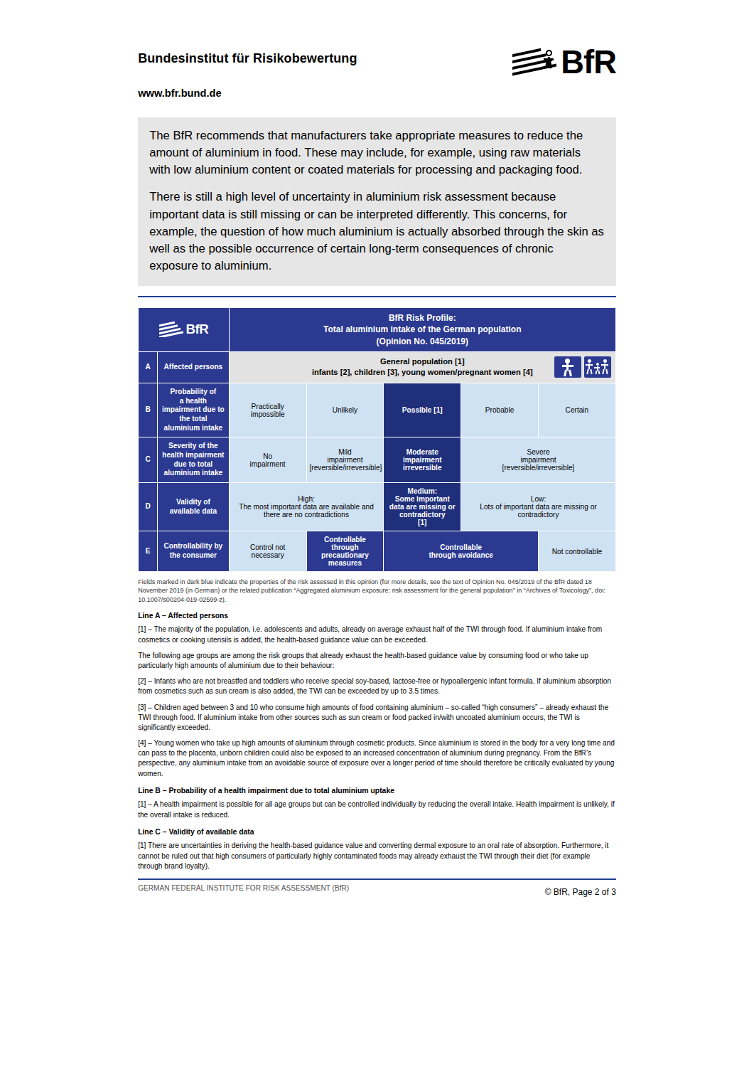Bundesinstitut für Risikobewertung
BfR
www.bfr.bund.de
The BfR recommends that manufacturers take appropriate measures to reduce the amount of aluminium in food. These may include, for example, using raw materials with low aluminium content or coated materials for processing and packaging food.
There is still a high level of uncertainty in aluminium risk assessment because important data is still missing or can be interpreted differently. This concerns, for example, the question of how much aluminium is actually absorbed through the skin as well as the possible occurrence of certain long-term consequences of chronic exposure to aluminium.
| BfR | BfR Risk Profile: Total aluminium intake of the German population (Opinion No. 045/2019) |
| A | Affected persons | General population [1] infants [2], children [3], young women/pregnant women [4] |
| B | Probability of a health impairment due to the total aluminium intake | Practically impossible | Unlikely | Possible [1] | Probable | Certain |
| C | Severity of the health impairment due to total aluminium intake | No impairment | Mild impairment [reversible/irreversible] | Moderate impairment irreversible | Severe impairment [reversible/irreversible] |
| D | Validity of available data | High: The most important data are available and there are no contradictions | Medium: Some important data are missing or contradictory [1] | Low: Lots of important data are missing or contradictory |
| E | Controllability by the consumer | Control not necessary | Controllable through precautionary measures | Controllable through avoidance | Not controllable |
Fields marked in dark blue indicate the properties of the risk assessed in this opinion (for more details, see the text of Opinion No. 045/2019 of the BfR dated 18 November 2019 (in German) or the related publication “Aggregated aluminium exposure: risk assessment for the general population” in “Archives of Toxicology”, doi: 10.1007/s00204-019-02599-z).
Line A – Affected persons
[1] – The majority of the population, i.e. adolescents and adults, already on average exhaust half of the TWI through food. If aluminium intake from cosmetics or cooking utensils is added, the health-based guidance value can be exceeded.
The following age groups are among the risk groups that already exhaust the health-based guidance value by consuming food or who take up particularly high amounts of aluminium due to their behaviour:
[2] – Infants who are not breastfed and toddlers who receive special soy-based, lactose-free or hypoallergenic infant formula. If aluminium absorption from cosmetics such as sun cream is also added, the TWI can be exceeded by up to 3.5 times.
[3] – Children aged between 3 and 10 who consume high amounts of food containing aluminium – so-called “high consumers” – already exhaust the TWI through food. If aluminium intake from other sources such as sun cream or food packed in/with uncoated aluminium occurs, the TWI is significantly exceeded.
[4] – Young women who take up high amounts of aluminium through cosmetic products. Since aluminium is stored in the body for a very long time and can pass to the placenta, unborn children could also be exposed to an increased concentration of aluminium during pregnancy. From the BfR’s perspective, any aluminium intake from an avoidable source of exposure over a longer period of time should therefore be critically evaluated by young women.
Line B – Probability of a health impairment due to total aluminium uptake
[1] – A health impairment is possible for all age groups but can be controlled individually by reducing the overall intake. Health impairment is unlikely, if the overall intake is reduced.
Line C – Validity of available data
[1] There are uncertainties in deriving the health-based guidance value and converting dermal exposure to an oral rate of absorption. Furthermore, it cannot be ruled out that high consumers of particularly highly contaminated foods may already exhaust the TWI through their diet (for example through brand loyalty).
GERMAN FEDERAL INSTITUTE FOR RISK ASSESSMENT (BfR)
© BfR, Page 2 of 3